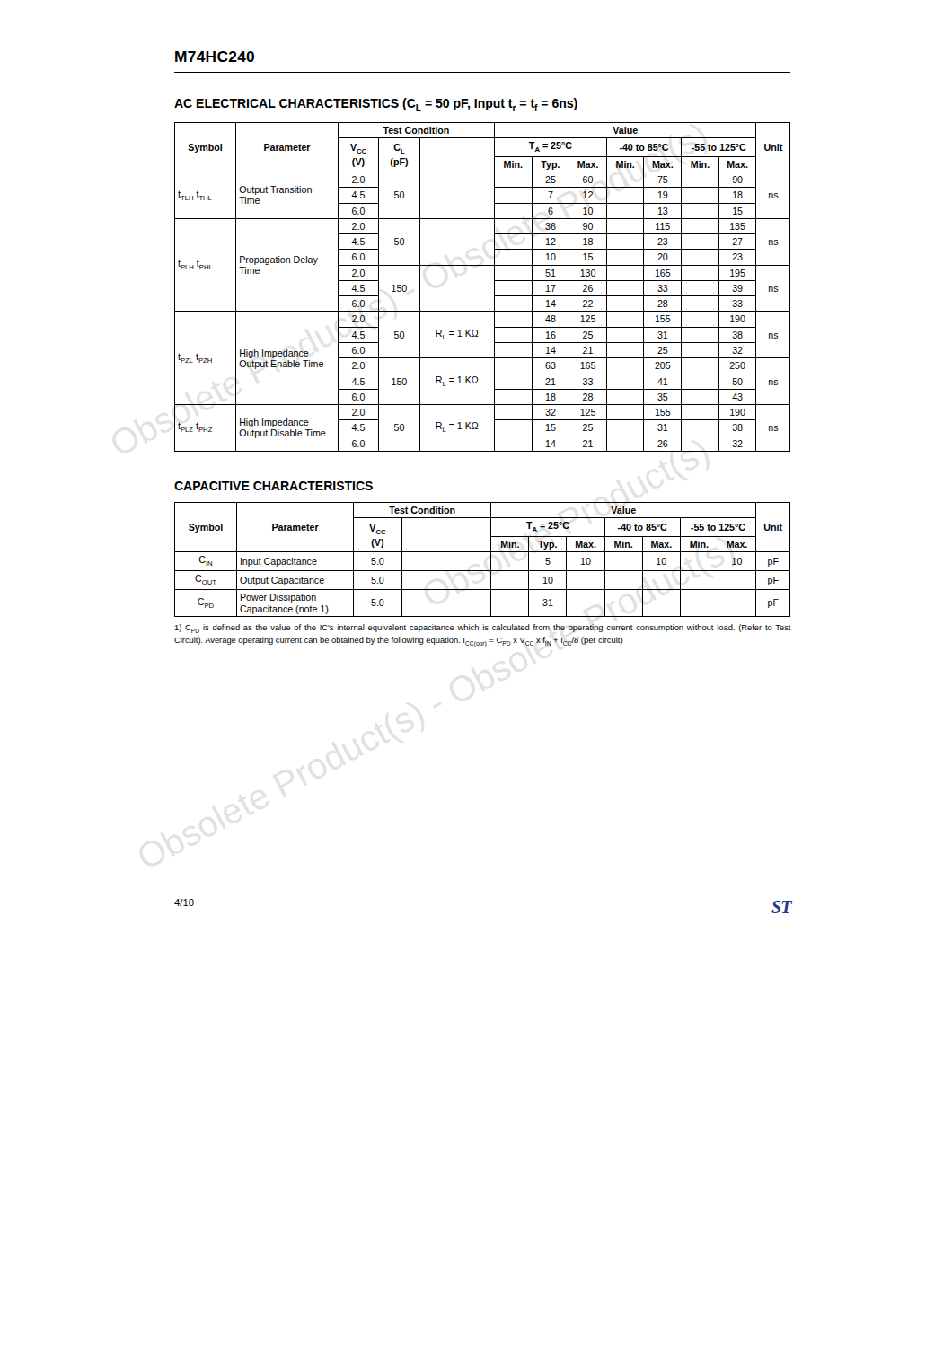Obsolete Product(s) - Obsolete Product(s) Obsolete Product(s) Obsolete Product(s) - Obsolete Product(s)
M74HC240
AC ELECTRICAL CHARACTERISTICS (CL = 50 pF, Input tr = tf = 6ns)
| Symbol | Parameter | Test Condition | Value | Unit |
| --- | --- | --- | --- | --- |
| V CC (V) | C L (pF) | | T A = 25°C | -40 to 85°C | -55 to 125°C |
| Min. | Typ. | Max. | Min. | Max. | Min. | Max. |
| t TLH t THL | Output Transition Time | 2.0 | 50 | | | 25 | 60 | | 75 | | 90 | ns |
| 4.5 | | 7 | 12 | | 19 | | 18 |
| 6.0 | | 6 | 10 | | 13 | | 15 |
| t PLH t PHL | Propagation Delay Time | 2.0 | 50 | | | 36 | 90 | | 115 | | 135 | ns |
| 4.5 | | 12 | 18 | | 23 | | 27 |
| 6.0 | | 10 | 15 | | 20 | | 23 |
| 2.0 | 150 | | | 51 | 130 | | 165 | | 195 | ns |
| 4.5 | | 17 | 26 | | 33 | | 39 |
| 6.0 | | 14 | 22 | | 28 | | 33 |
| t PZL t PZH | High Impedance Output Enable Time | 2.0 | 50 | R L = 1 KΩ | | 48 | 125 | | 155 | | 190 | ns |
| 4.5 | | 16 | 25 | | 31 | | 38 |
| 6.0 | | 14 | 21 | | 25 | | 32 |
| 2.0 | 150 | R L = 1 KΩ | | 63 | 165 | | 205 | | 250 | ns |
| 4.5 | | 21 | 33 | | 41 | | 50 |
| 6.0 | | 18 | 28 | | 35 | | 43 |
| t PLZ t PHZ | High Impedance Output Disable Time | 2.0 | 50 | R L = 1 KΩ | | 32 | 125 | | 155 | | 190 | ns |
| 4.5 | | 15 | 25 | | 31 | | 38 |
| 6.0 | | 14 | 21 | | 26 | | 32 |
CAPACITIVE CHARACTERISTICS
| Symbol | Parameter | Test Condition | Value | Unit |
| --- | --- | --- | --- | --- |
| V CC (V) | | T A = 25°C | -40 to 85°C | -55 to 125°C |
| Min. | Typ. | Max. | Min. | Max. | Min. | Max. |
| C IN | Input Capacitance | 5.0 | | | 5 | 10 | | 10 | | 10 | pF |
| C OUT | Output Capacitance | 5.0 | | | 10 | | | | | | pF |
| C PD | Power Dissipation Capacitance (note 1) | 5.0 | | | 31 | | | | | | pF |
1) CPD is defined as the value of the IC's internal equivalent capacitance which is calculated from the operating current consumption without load. (Refer to Test Circuit). Average operating current can be obtained by the following equation. ICC(opr) = CPD x VCC x fIN + ICC/8 (per circuit)
4/10
ST